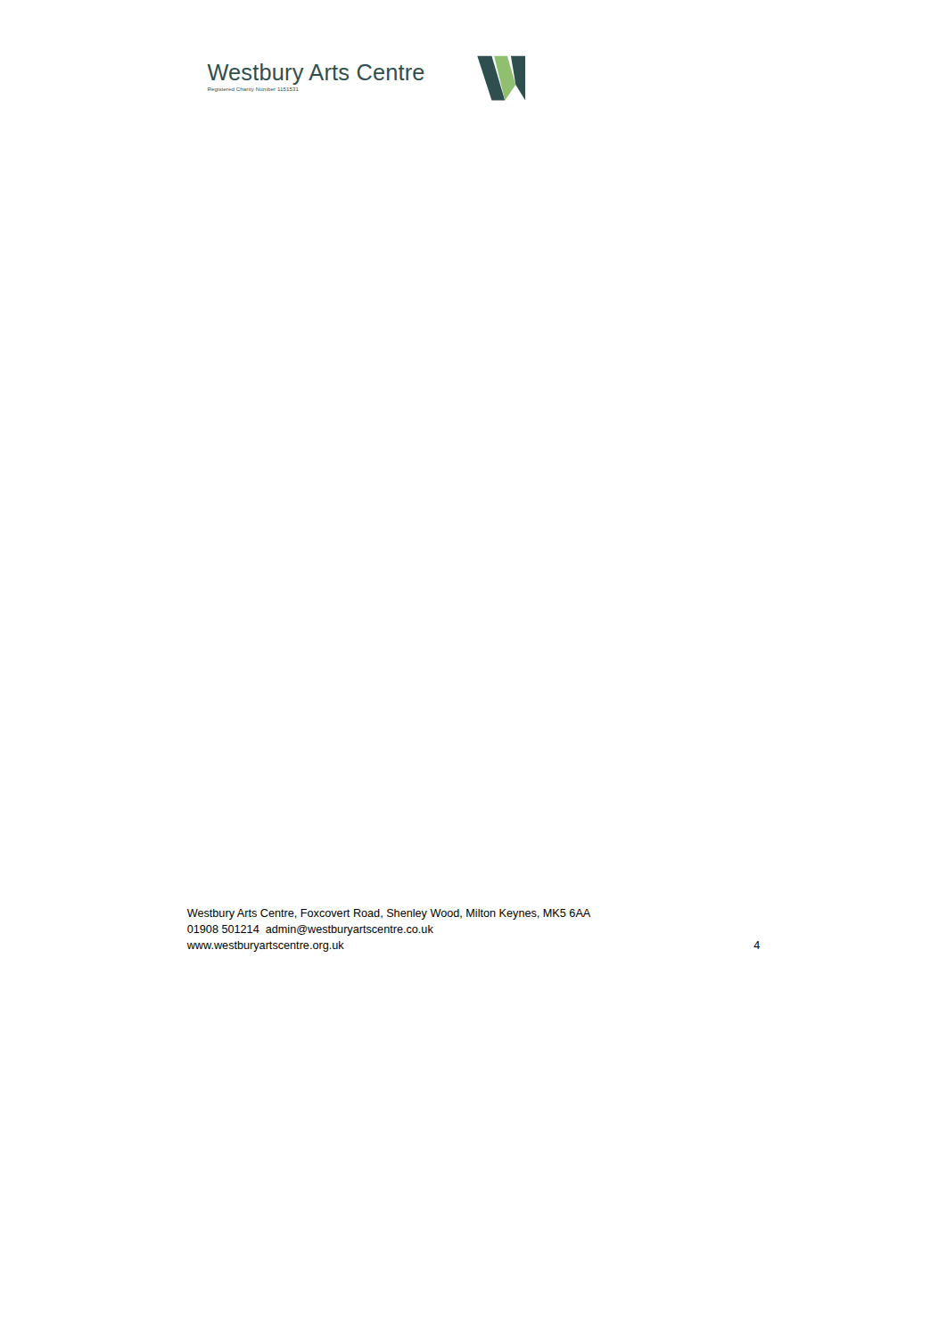Westbury Arts Centre
Registered Charity Number 1151531
Westbury Arts Centre logo
Westbury Arts Centre, Foxcovert Road, Shenley Wood, Milton Keynes, MK5 6AA
01908 501214 admin@westburyartscentre.co.uk
www.westburyartscentre.org.uk
4